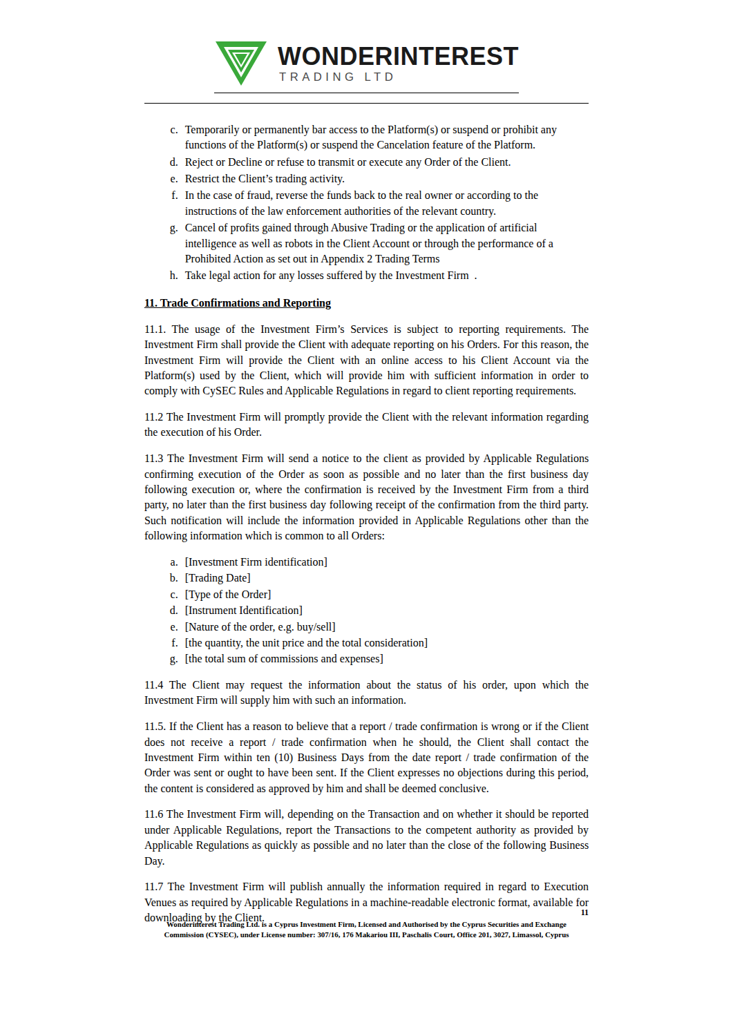WONDERINTEREST
TRADING LTD
Temporarily or permanently bar access to the Platform(s) or suspend or prohibit any functions of the Platform(s) or suspend the Cancelation feature of the Platform.
Reject or Decline or refuse to transmit or execute any Order of the Client.
Restrict the Client’s trading activity.
In the case of fraud, reverse the funds back to the real owner or according to the instructions of the law enforcement authorities of the relevant country.
Cancel of profits gained through Abusive Trading or the application of artificial intelligence as well as robots in the Client Account or through the performance of a Prohibited Action as set out in Appendix 2 Trading Terms
Take legal action for any losses suffered by the Investment Firm .
11. Trade Confirmations and Reporting
11.1. The usage of the Investment Firm’s Services is subject to reporting requirements. The Investment Firm shall provide the Client with adequate reporting on his Orders. For this reason, the Investment Firm will provide the Client with an online access to his Client Account via the Platform(s) used by the Client, which will provide him with sufficient information in order to comply with CySEC Rules and Applicable Regulations in regard to client reporting requirements.
11.2 The Investment Firm will promptly provide the Client with the relevant information regarding the execution of his Order.
11.3 The Investment Firm will send a notice to the client as provided by Applicable Regulations confirming execution of the Order as soon as possible and no later than the first business day following execution or, where the confirmation is received by the Investment Firm from a third party, no later than the first business day following receipt of the confirmation from the third party. Such notification will include the information provided in Applicable Regulations other than the following information which is common to all Orders:
[Investment Firm identification]
[Trading Date]
[Type of the Order]
[Instrument Identification]
[Nature of the order, e.g. buy/sell]
[the quantity, the unit price and the total consideration]
[the total sum of commissions and expenses]
11.4 The Client may request the information about the status of his order, upon which the Investment Firm will supply him with such an information.
11.5. If the Client has a reason to believe that a report / trade confirmation is wrong or if the Client does not receive a report / trade confirmation when he should, the Client shall contact the Investment Firm within ten (10) Business Days from the date report / trade confirmation of the Order was sent or ought to have been sent. If the Client expresses no objections during this period, the content is considered as approved by him and shall be deemed conclusive.
11.6 The Investment Firm will, depending on the Transaction and on whether it should be reported under Applicable Regulations, report the Transactions to the competent authority as provided by Applicable Regulations as quickly as possible and no later than the close of the following Business Day.
11.7 The Investment Firm will publish annually the information required in regard to Execution Venues as required by Applicable Regulations in a machine-readable electronic format, available for downloading by the Client.
11
Wonderinterest Trading Ltd. is a Cyprus Investment Firm, Licensed and Authorised by the Cyprus Securities and Exchange
Commission (CYSEC), under License number: 307/16, 176 Makariou III, Paschalis Court, Office 201, 3027, Limassol, Cyprus